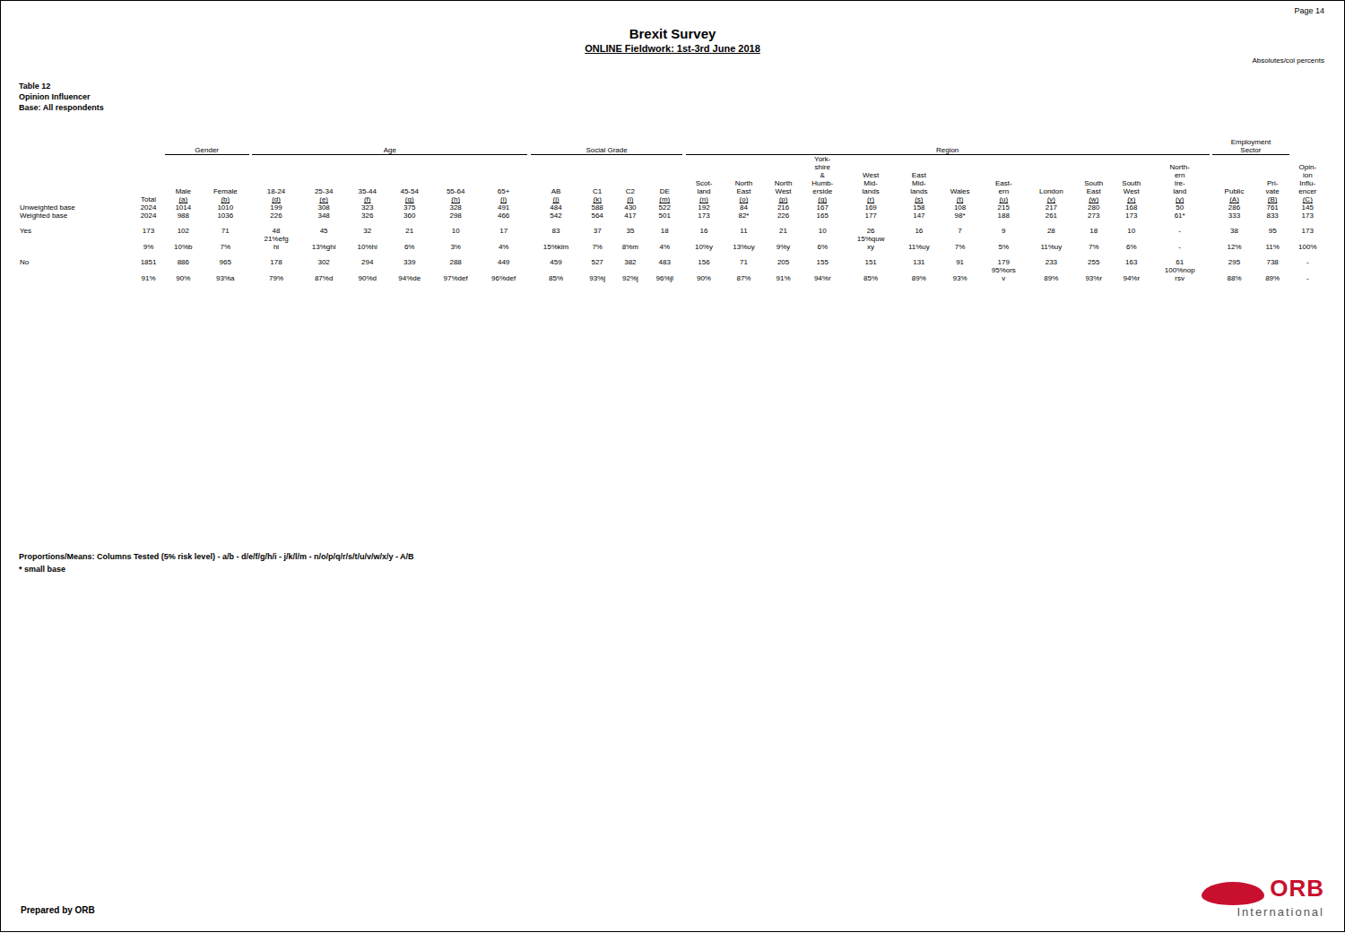Page 14
Brexit Survey
ONLINE Fieldwork: 1st-3rd June 2018
Absolutes/col percents
Table 12
Opinion Influencer
Base: All respondents
| | | Gender | | Age | | Social Grade | | Region | | Employment Sector | |
| --- | --- | --- | --- | --- | --- | --- | --- | --- | --- | --- | --- |
| | Total | Male | Female | | 18-24 | 25-34 | 35-44 | 45-54 | 55-64 | 65+ | | AB | C1 | C2 | DE | | Scot- land | North East | North West | York- shire & Humb- erside | West Mid- lands | East Mid- lands | Wales | East- ern | London | South East | South West | North- ern Ire- land | | Public | Pri- vate | Opin- ion Influ- encer |
| | (a) | (b) | | (d) | (e) | (f) | (g) | (h) | (i) | | (j) | (k) | (l) | (m) | | (n) | (o) | (p) | (q) | (r) | (s) | (t) | (u) | (v) | (w) | (x) | (y) | | (A) | (B) | (C) |
| Unweighted base | 2024 | 1014 | 1010 | | 199 | 308 | 323 | 375 | 328 | 491 | | 484 | 588 | 430 | 522 | | 192 | 84 | 216 | 167 | 169 | 158 | 108 | 215 | 217 | 280 | 168 | 50 | | 286 | 761 | 145 |
| Weighted base | 2024 | 988 | 1036 | | 226 | 348 | 326 | 360 | 298 | 466 | | 542 | 564 | 417 | 501 | | 173 | 82* | 226 | 165 | 177 | 147 | 98* | 188 | 261 | 273 | 173 | 61* | | 333 | 833 | 173 |
| Yes | 173 | 102 | 71 | | 48 | 45 | 32 | 21 | 10 | 17 | | 83 | 37 | 35 | 18 | | 16 | 11 | 21 | 10 | 26 | 16 | 7 | 9 | 28 | 18 | 10 | - | | 38 | 95 | 173 |
| | 9% | 10%b | 7% | | 21%efg hi | 13%ghi | 10%hi | 6% | 3% | 4% | | 15%klm | 7% | 8%m | 4% | | 10%y | 13%uy | 9%y | 6% | 15%quw xy | 11%uy | 7% | 5% | 11%uy | 7% | 6% | - | | 12% | 11% | 100% |
| No | 1851 | 886 | 965 | | 178 | 302 | 294 | 339 | 288 | 449 | | 459 | 527 | 382 | 483 | | 156 | 71 | 205 | 155 | 151 | 131 | 91 | 179 | 233 | 255 | 163 | 61 | | 295 | 738 | - |
| | 91% | 90% | 93%a | | 79% | 87%d | 90%d | 94%de | 97%def | 96%def | | 85% | 93%j | 92%j | 96%jl | | 90% | 87% | 91% | 94%r | 85% | 89% | 93% | 95%ors v | 89% | 93%r | 94%r | 100%nop rsv | | 88% | 89% | - |
Proportions/Means: Columns Tested (5% risk level) - a/b - d/e/f/g/h/i - j/k/l/m - n/o/p/q/r/s/t/u/v/w/x/y - A/B
* small base
Prepared by ORB
ORB
International